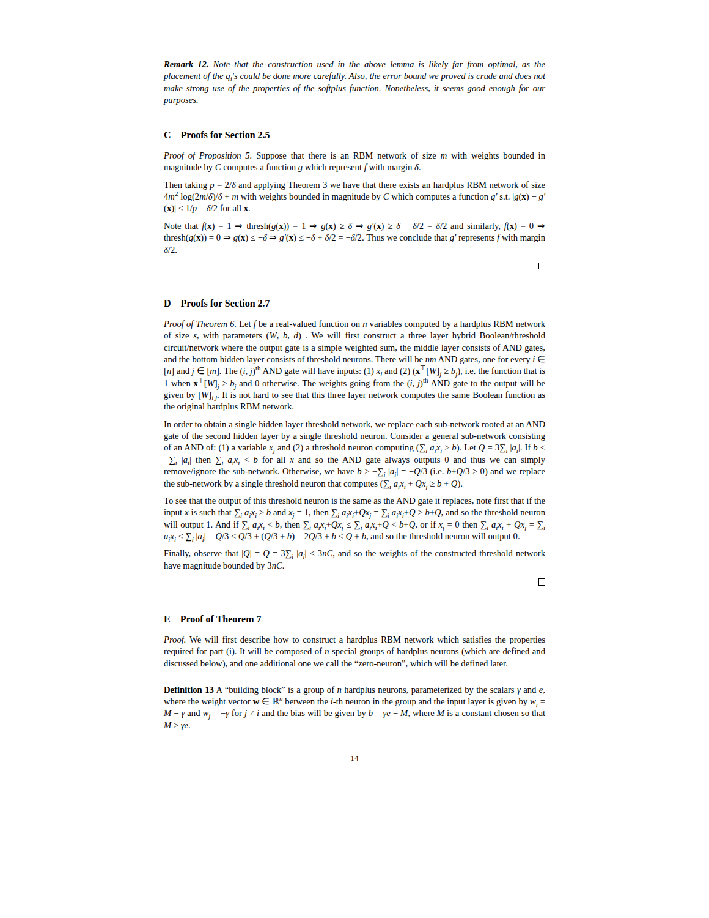Remark 12. Note that the construction used in the above lemma is likely far from optimal, as the placement of the qi's could be done more carefully. Also, the error bound we proved is crude and does not make strong use of the properties of the softplus function. Nonetheless, it seems good enough for our purposes.
C Proofs for Section 2.5
Proof of Proposition 5. Suppose that there is an RBM network of size m with weights bounded in magnitude by C computes a function g which represent f with margin δ.
Then taking p = 2/δ and applying Theorem 3 we have that there exists an hardplus RBM network of size 4m2 log(2m/δ)/δ + m with weights bounded in magnitude by C which computes a function g′ s.t. |g(x) − g′(x)| ≤ 1/p = δ/2 for all x.
Note that f(x) = 1 ⇒ thresh(g(x)) = 1 ⇒ g(x) ≥ δ ⇒ g′(x) ≥ δ − δ/2 = δ/2 and similarly, f(x) = 0 ⇒ thresh(g(x)) = 0 ⇒ g(x) ≤ −δ ⇒ g′(x) ≤ −δ + δ/2 = −δ/2. Thus we conclude that g′ represents f with margin δ/2.
D Proofs for Section 2.7
Proof of Theorem 6. Let f be a real-valued function on n variables computed by a hardplus RBM network of size s, with parameters (W, b, d) . We will first construct a three layer hybrid Boolean/threshold circuit/network where the output gate is a simple weighted sum, the middle layer consists of AND gates, and the bottom hidden layer consists of threshold neurons. There will be nm AND gates, one for every i ∈ [n] and j ∈ [m]. The (i, j)th AND gate will have inputs: (1) xi and (2) (x⊤[W]j ≥ bj), i.e. the function that is 1 when x⊤[W]j ≥ bj and 0 otherwise. The weights going from the (i, j)th AND gate to the output will be given by [W]i,j. It is not hard to see that this three layer network computes the same Boolean function as the original hardplus RBM network.
In order to obtain a single hidden layer threshold network, we replace each sub-network rooted at an AND gate of the second hidden layer by a single threshold neuron. Consider a general sub-network consisting of an AND of: (1) a variable xj and (2) a threshold neuron computing (∑i aixi ≥ b). Let Q = 3∑i |ai|. If b < −∑i |ai| then ∑i aixi < b for all x and so the AND gate always outputs 0 and thus we can simply remove/ignore the sub-network. Otherwise, we have b ≥ −∑i |ai| = −Q/3 (i.e. b+Q/3 ≥ 0) and we replace the sub-network by a single threshold neuron that computes (∑i aixi + Qxj ≥ b + Q).
To see that the output of this threshold neuron is the same as the AND gate it replaces, note first that if the input x is such that ∑i aixi ≥ b and xj = 1, then ∑i aixi+Qxj = ∑i aixi+Q ≥ b+Q, and so the threshold neuron will output 1. And if ∑i aixi < b, then ∑i aixi+Qxj ≤ ∑i aixi+Q < b+Q, or if xj = 0 then ∑i aixi + Qxj = ∑i aixi ≤ ∑i |ai| = Q/3 ≤ Q/3 + (Q/3 + b) = 2Q/3 + b < Q + b, and so the threshold neuron will output 0.
Finally, observe that |Q| = Q = 3∑i |ai| ≤ 3nC, and so the weights of the constructed threshold network have magnitude bounded by 3nC.
E Proof of Theorem 7
Proof. We will first describe how to construct a hardplus RBM network which satisfies the properties required for part (i). It will be composed of n special groups of hardplus neurons (which are defined and discussed below), and one additional one we call the “zero-neuron”, which will be defined later.
Definition 13 A “building block” is a group of n hardplus neurons, parameterized by the scalars γ and e, where the weight vector w ∈ ℝn between the i-th neuron in the group and the input layer is given by wi = M − γ and wj = −γ for j ≠ i and the bias will be given by b = γe − M, where M is a constant chosen so that M > γe.
14